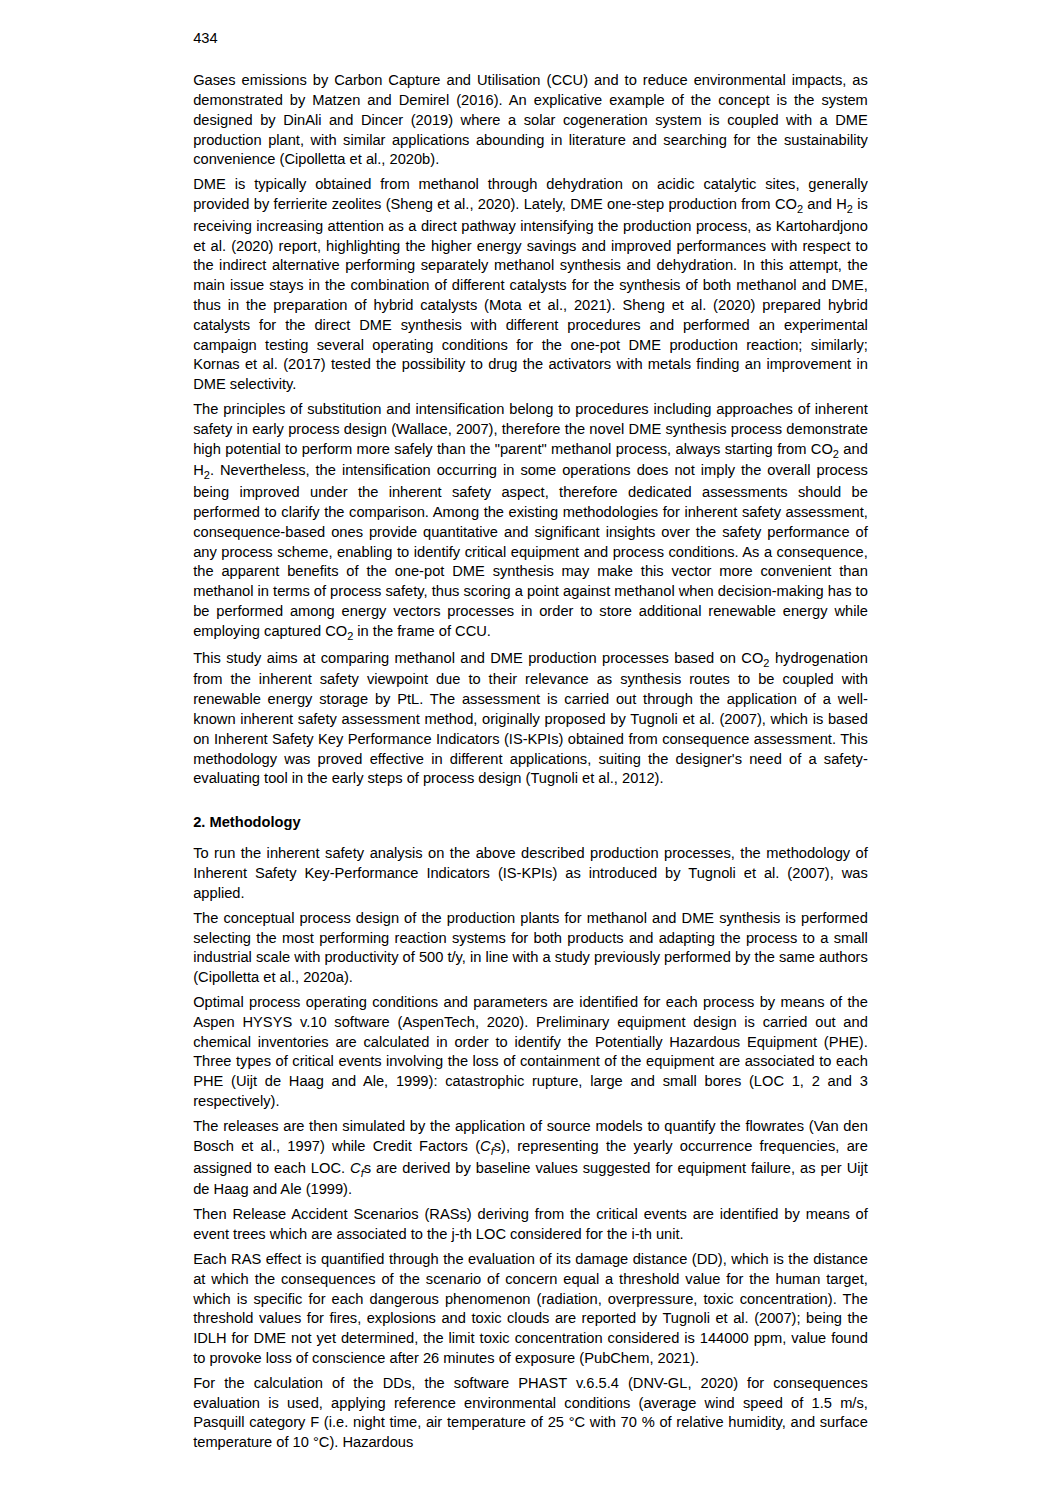434
Gases emissions by Carbon Capture and Utilisation (CCU) and to reduce environmental impacts, as demonstrated by Matzen and Demirel (2016). An explicative example of the concept is the system designed by DinAli and Dincer (2019) where a solar cogeneration system is coupled with a DME production plant, with similar applications abounding in literature and searching for the sustainability convenience (Cipolletta et al., 2020b).
DME is typically obtained from methanol through dehydration on acidic catalytic sites, generally provided by ferrierite zeolites (Sheng et al., 2020). Lately, DME one-step production from CO2 and H2 is receiving increasing attention as a direct pathway intensifying the production process, as Kartohardjono et al. (2020) report, highlighting the higher energy savings and improved performances with respect to the indirect alternative performing separately methanol synthesis and dehydration. In this attempt, the main issue stays in the combination of different catalysts for the synthesis of both methanol and DME, thus in the preparation of hybrid catalysts (Mota et al., 2021). Sheng et al. (2020) prepared hybrid catalysts for the direct DME synthesis with different procedures and performed an experimental campaign testing several operating conditions for the one-pot DME production reaction; similarly; Kornas et al. (2017) tested the possibility to drug the activators with metals finding an improvement in DME selectivity.
The principles of substitution and intensification belong to procedures including approaches of inherent safety in early process design (Wallace, 2007), therefore the novel DME synthesis process demonstrate high potential to perform more safely than the "parent" methanol process, always starting from CO2 and H2. Nevertheless, the intensification occurring in some operations does not imply the overall process being improved under the inherent safety aspect, therefore dedicated assessments should be performed to clarify the comparison. Among the existing methodologies for inherent safety assessment, consequence-based ones provide quantitative and significant insights over the safety performance of any process scheme, enabling to identify critical equipment and process conditions. As a consequence, the apparent benefits of the one-pot DME synthesis may make this vector more convenient than methanol in terms of process safety, thus scoring a point against methanol when decision-making has to be performed among energy vectors processes in order to store additional renewable energy while employing captured CO2 in the frame of CCU.
This study aims at comparing methanol and DME production processes based on CO2 hydrogenation from the inherent safety viewpoint due to their relevance as synthesis routes to be coupled with renewable energy storage by PtL. The assessment is carried out through the application of a well-known inherent safety assessment method, originally proposed by Tugnoli et al. (2007), which is based on Inherent Safety Key Performance Indicators (IS-KPIs) obtained from consequence assessment. This methodology was proved effective in different applications, suiting the designer's need of a safety-evaluating tool in the early steps of process design (Tugnoli et al., 2012).
2. Methodology
To run the inherent safety analysis on the above described production processes, the methodology of Inherent Safety Key-Performance Indicators (IS-KPIs) as introduced by Tugnoli et al. (2007), was applied.
The conceptual process design of the production plants for methanol and DME synthesis is performed selecting the most performing reaction systems for both products and adapting the process to a small industrial scale with productivity of 500 t/y, in line with a study previously performed by the same authors (Cipolletta et al., 2020a).
Optimal process operating conditions and parameters are identified for each process by means of the Aspen HYSYS v.10 software (AspenTech, 2020). Preliminary equipment design is carried out and chemical inventories are calculated in order to identify the Potentially Hazardous Equipment (PHE). Three types of critical events involving the loss of containment of the equipment are associated to each PHE (Uijt de Haag and Ale, 1999): catastrophic rupture, large and small bores (LOC 1, 2 and 3 respectively).
The releases are then simulated by the application of source models to quantify the flowrates (Van den Bosch et al., 1997) while Credit Factors (Cfs), representing the yearly occurrence frequencies, are assigned to each LOC. Cfs are derived by baseline values suggested for equipment failure, as per Uijt de Haag and Ale (1999).
Then Release Accident Scenarios (RASs) deriving from the critical events are identified by means of event trees which are associated to the j-th LOC considered for the i-th unit.
Each RAS effect is quantified through the evaluation of its damage distance (DD), which is the distance at which the consequences of the scenario of concern equal a threshold value for the human target, which is specific for each dangerous phenomenon (radiation, overpressure, toxic concentration). The threshold values for fires, explosions and toxic clouds are reported by Tugnoli et al. (2007); being the IDLH for DME not yet determined, the limit toxic concentration considered is 144000 ppm, value found to provoke loss of conscience after 26 minutes of exposure (PubChem, 2021).
For the calculation of the DDs, the software PHAST v.6.5.4 (DNV-GL, 2020) for consequences evaluation is used, applying reference environmental conditions (average wind speed of 1.5 m/s, Pasquill category F (i.e. night time, air temperature of 25 °C with 70 % of relative humidity, and surface temperature of 10 °C). Hazardous